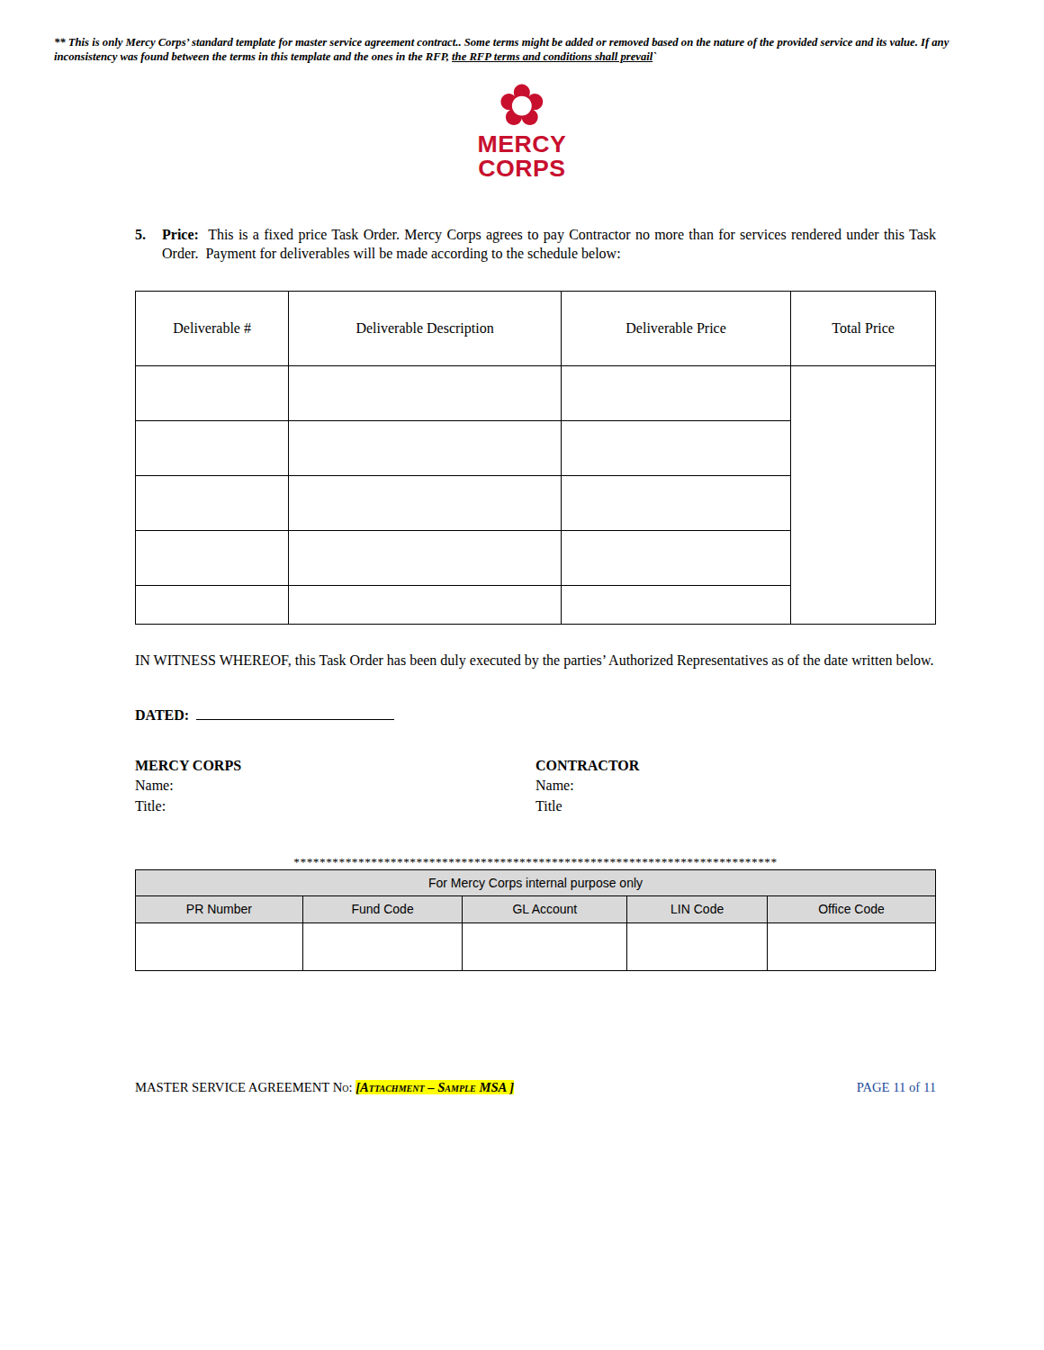** This is only Mercy Corps’ standard template for master service agreement contract.. Some terms might be added or removed based on the nature of the provided service and its value. If any inconsistency was found between the terms in this template and the ones in the RFP, the RFP terms and conditions shall prevail`
✿
MERCY
CORPS
5.
Price: This is a fixed price Task Order. Mercy Corps agrees to pay Contractor no more than for services rendered under this Task Order. Payment for deliverables will be made according to the schedule below:
| Deliverable # | Deliverable Description | Deliverable Price | Total Price |
| --- | --- | --- | --- |
IN WITNESS WHEREOF, this Task Order has been duly executed by the parties’ Authorized Representatives as of the date written below.
DATED:
MERCY CORPS
Name:
Title:
CONTRACTOR
Name:
Title
***************************************************************************
| For Mercy Corps internal purpose only |
| PR Number | Fund Code | GL Account | LIN Code | Office Code |
MASTER SERVICE AGREEMENT No: [Attachment – Sample MSA ]
PAGE 11 of 11